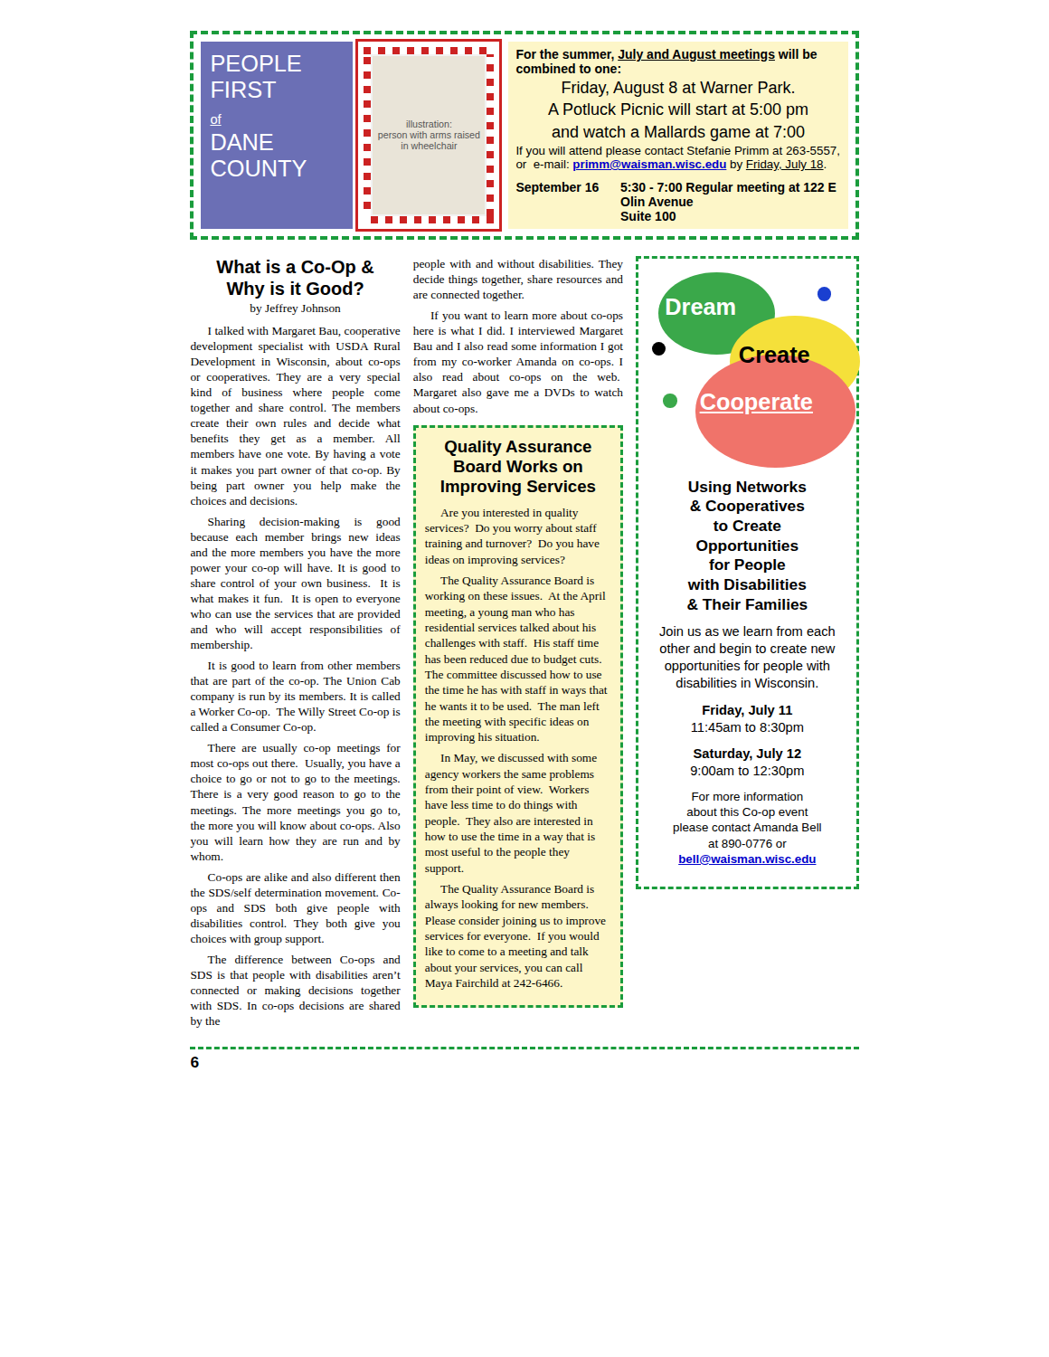PEOPLE
FIRST
of
DANE
COUNTY
illustration:
person with arms raised
in wheelchair
For the summer, July and August meetings will be combined to one:
Friday, August 8 at Warner Park.
A Potluck Picnic will start at 5:00 pm
and watch a Mallards game at 7:00
If you will attend please contact Stefanie Primm at 263-5557, or e-mail: primm@waisman.wisc.edu by Friday, July 18.
September 16 5:30 - 7:00 Regular meeting at 122 E Olin Avenue
Suite 100
What is a Co-Op &
Why is it Good?
by Jeffrey Johnson
I talked with Margaret Bau, cooperative development specialist with USDA Rural Development in Wisconsin, about co-ops or cooperatives. They are a very special kind of business where people come together and share control. The members create their own rules and decide what benefits they get as a member. All members have one vote. By having a vote it makes you part owner of that co-op. By being part owner you help make the choices and decisions.
Sharing decision-making is good because each member brings new ideas and the more members you have the more power your co-op will have. It is good to share control of your own business. It is what makes it fun. It is open to everyone who can use the services that are provided and who will accept responsibilities of membership.
It is good to learn from other members that are part of the co-op. The Union Cab company is run by its members. It is called a Worker Co-op. The Willy Street Co-op is called a Consumer Co-op.
There are usually co-op meetings for most co-ops out there. Usually, you have a choice to go or not to go to the meetings. There is a very good reason to go to the meetings. The more meetings you go to, the more you will know about co-ops. Also you will learn how they are run and by whom.
Co-ops are alike and also different then the SDS/self determination movement. Co-ops and SDS both give people with disabilities control. They both give you choices with group support.
The difference between Co-ops and SDS is that people with disabilities aren’t connected or making decisions together with SDS. In co-ops decisions are shared by the
people with and without disabilities. They decide things together, share resources and are connected together.
If you want to learn more about co-ops here is what I did. I interviewed Margaret Bau and I also read some information I got from my co-worker Amanda on co-ops. I also read about co-ops on the web. Margaret also gave me a DVDs to watch about co-ops.
Quality Assurance
Board Works on
Improving Services
Are you interested in quality services? Do you worry about staff training and turnover? Do you have ideas on improving services?
The Quality Assurance Board is working on these issues. At the April meeting, a young man who has residential services talked about his challenges with staff. His staff time has been reduced due to budget cuts. The committee discussed how to use the time he has with staff in ways that he wants it to be used. The man left the meeting with specific ideas on improving his situation.
In May, we discussed with some agency workers the same problems from their point of view. Workers have less time to do things with people. They also are interested in how to use the time in a way that is most useful to the people they support.
The Quality Assurance Board is always looking for new members. Please consider joining us to improve services for everyone. If you would like to come to a meeting and talk about your services, you can call Maya Fairchild at 242-6466.
Dream
Create
Cooperate
Using Networks
& Cooperatives
to Create
Opportunities
for People
with Disabilities
& Their Families
Join us as we learn from each other and begin to create new opportunities for people with disabilities in Wisconsin.
Friday, July 11
11:45am to 8:30pm
Saturday, July 12
9:00am to 12:30pm
For more information
about this Co-op event
please contact Amanda Bell
at 890-0776 or
bell@waisman.wisc.edu
6